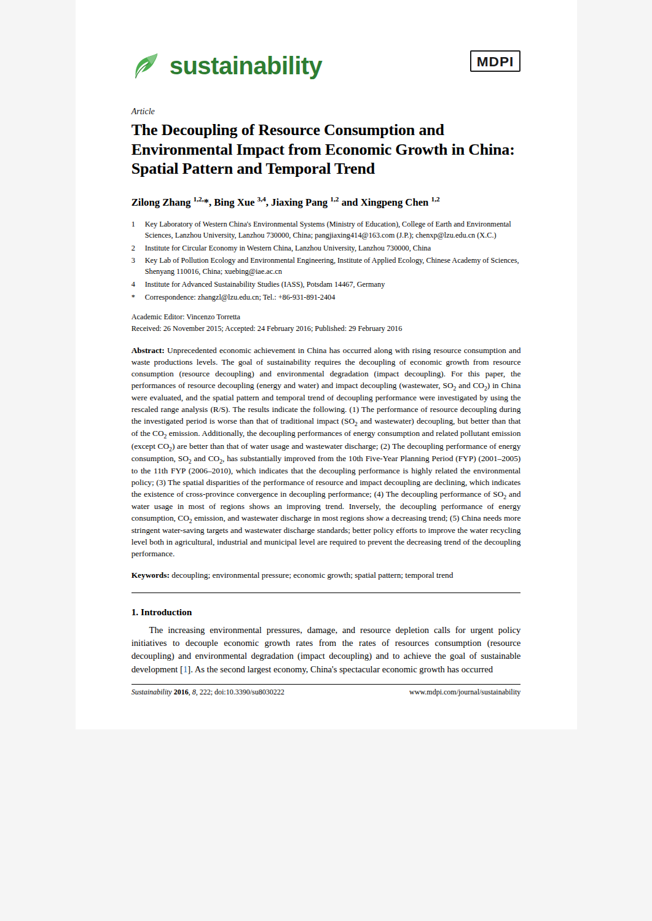sustainability
MDPI
Article
The Decoupling of Resource Consumption and Environmental Impact from Economic Growth in China: Spatial Pattern and Temporal Trend
Zilong Zhang 1,2,*, Bing Xue 3,4, Jiaxing Pang 1,2 and Xingpeng Chen 1,2
1
Key Laboratory of Western China's Environmental Systems (Ministry of Education), College of Earth and Environmental Sciences, Lanzhou University, Lanzhou 730000, China; pangjiaxing414@163.com (J.P.); chenxp@lzu.edu.cn (X.C.)
2
Institute for Circular Economy in Western China, Lanzhou University, Lanzhou 730000, China
3
Key Lab of Pollution Ecology and Environmental Engineering, Institute of Applied Ecology, Chinese Academy of Sciences, Shenyang 110016, China; xuebing@iae.ac.cn
4
Institute for Advanced Sustainability Studies (IASS), Potsdam 14467, Germany
*
Correspondence: zhangzl@lzu.edu.cn; Tel.: +86-931-891-2404
Academic Editor: Vincenzo Torretta
Received: 26 November 2015; Accepted: 24 February 2016; Published: 29 February 2016
Abstract: Unprecedented economic achievement in China has occurred along with rising resource consumption and waste productions levels. The goal of sustainability requires the decoupling of economic growth from resource consumption (resource decoupling) and environmental degradation (impact decoupling). For this paper, the performances of resource decoupling (energy and water) and impact decoupling (wastewater, SO2 and CO2) in China were evaluated, and the spatial pattern and temporal trend of decoupling performance were investigated by using the rescaled range analysis (R/S). The results indicate the following. (1) The performance of resource decoupling during the investigated period is worse than that of traditional impact (SO2 and wastewater) decoupling, but better than that of the CO2 emission. Additionally, the decoupling performances of energy consumption and related pollutant emission (except CO2) are better than that of water usage and wastewater discharge; (2) The decoupling performance of energy consumption, SO2 and CO2, has substantially improved from the 10th Five-Year Planning Period (FYP) (2001–2005) to the 11th FYP (2006–2010), which indicates that the decoupling performance is highly related the environmental policy; (3) The spatial disparities of the performance of resource and impact decoupling are declining, which indicates the existence of cross-province convergence in decoupling performance; (4) The decoupling performance of SO2 and water usage in most of regions shows an improving trend. Inversely, the decoupling performance of energy consumption, CO2 emission, and wastewater discharge in most regions show a decreasing trend; (5) China needs more stringent water-saving targets and wastewater discharge standards; better policy efforts to improve the water recycling level both in agricultural, industrial and municipal level are required to prevent the decreasing trend of the decoupling performance.
Keywords: decoupling; environmental pressure; economic growth; spatial pattern; temporal trend
1. Introduction
The increasing environmental pressures, damage, and resource depletion calls for urgent policy initiatives to decouple economic growth rates from the rates of resources consumption (resource decoupling) and environmental degradation (impact decoupling) and to achieve the goal of sustainable development [1]. As the second largest economy, China's spectacular economic growth has occurred
Sustainability 2016, 8, 222; doi:10.3390/su8030222
www.mdpi.com/journal/sustainability